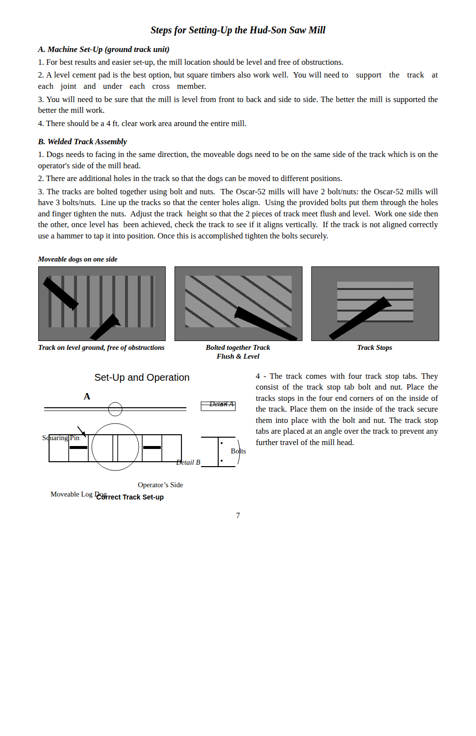Steps for Setting-Up the Hud-Son Saw Mill
A. Machine Set-Up (ground track unit)
1. For best results and easier set-up, the mill location should be level and free of obstructions.
2. A level cement pad is the best option, but square timbers also work well. You will need to support the track at each joint and under each cross member.
3. You will need to be sure that the mill is level from front to back and side to side. The better the mill is supported the better the mill work.
4. There should be a 4 ft. clear work area around the entire mill.
B. Welded Track Assembly
1. Dogs needs to facing in the same direction, the moveable dogs need to be on the same side of the track which is on the operator's side of the mill head.
2. There are additional holes in the track so that the dogs can be moved to different positions.
3. The tracks are bolted together using bolt and nuts. The Oscar-52 mills will have 2 bolt/nuts: the Oscar-52 mills will have 3 bolts/nuts. Line up the tracks so that the center holes align. Using the provided bolts put them through the holes and finger tighten the nuts. Adjust the track height so that the 2 pieces of track meet flush and level. Work one side then the other, once level has been achieved, check the track to see if it aligns vertically. If the track is not aligned correctly use a hammer to tap it into position. Once this is accomplished tighten the bolts securely.
Moveable dogs on one side
Track on level ground, free of obstructions
Bolted together Track
Flush & Level
Track Stops
Set-Up and Operation
A Detail A Detail B Bolts Squaring Pin Moveable Log Dog Operator’s Side Correct Track Set-up
4 - The track comes with four track stop tabs. They consist of the track stop tab bolt and nut. Place the tracks stops in the four end corners of on the inside of the track. Place them on the inside of the track secure them into place with the bolt and nut. The track stop tabs are placed at an angle over the track to prevent any further travel of the mill head.
7